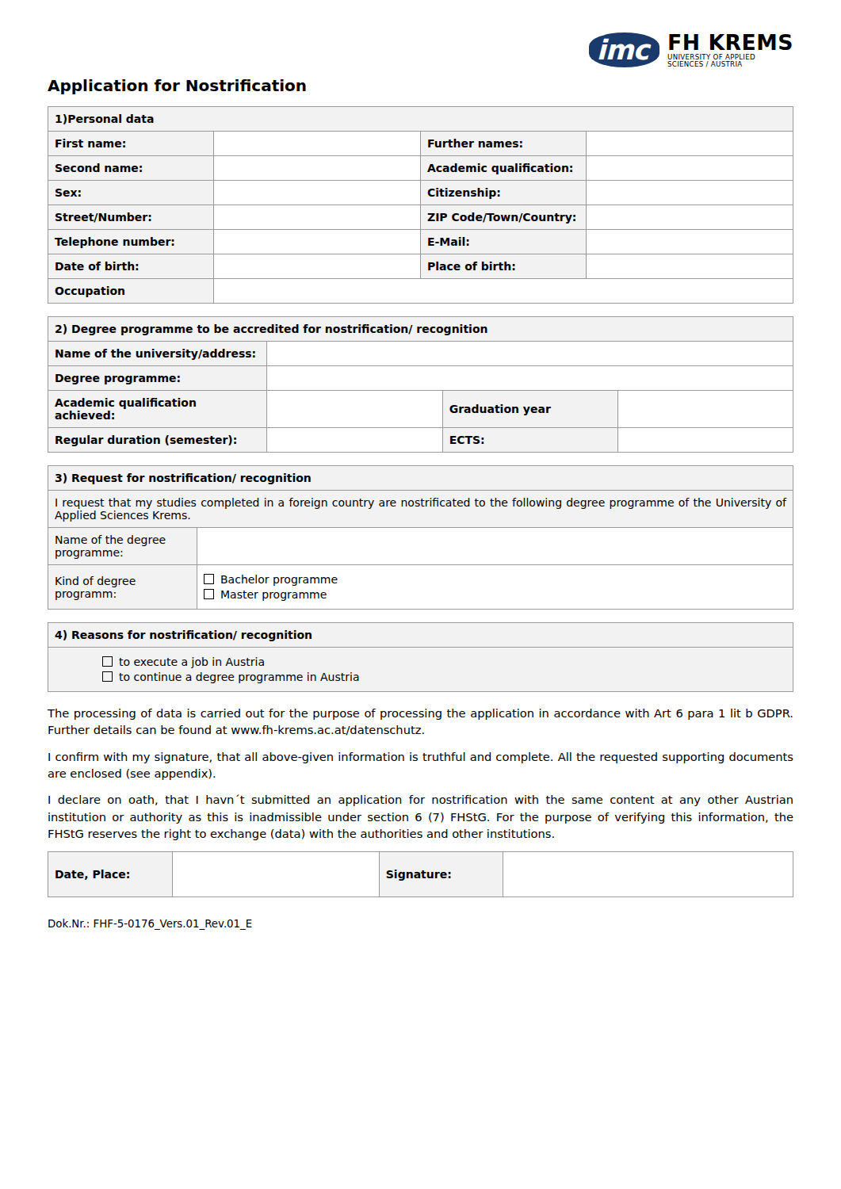imc
FH KREMS
University of Applied
Sciences / Austria
Application for Nostrification
| 1)Personal data |
| First name: | | Further names: | |
| Second name: | | Academic qualification: | |
| Sex: | | Citizenship: | |
| Street/Number: | | ZIP Code/Town/Country: | |
| Telephone number: | | E-Mail: | |
| Date of birth: | | Place of birth: | |
| Occupation | |
| 2) Degree programme to be accredited for nostrification/ recognition |
| Name of the university/address: | |
| Degree programme: | |
| Academic qualification achieved: | | Graduation year | |
| Regular duration (semester): | | ECTS: | |
| 3) Request for nostrification/ recognition |
| I request that my studies completed in a foreign country are nostrificated to the following degree programme of the University of Applied Sciences Krems. |
| Name of the degree programme: | |
| Kind of degree programm: | Bachelor programme Master programme |
| 4) Reasons for nostrification/ recognition |
| to execute a job in Austria to continue a degree programme in Austria |
The processing of data is carried out for the purpose of processing the application in accordance with Art 6 para 1 lit b GDPR. Further details can be found at www.fh-krems.ac.at/datenschutz.
I confirm with my signature, that all above-given information is truthful and complete. All the requested supporting documents are enclosed (see appendix).
I declare on oath, that I havn´t submitted an application for nostrification with the same content at any other Austrian institution or authority as this is inadmissible under section 6 (7) FHStG. For the purpose of verifying this information, the FHStG reserves the right to exchange (data) with the authorities and other institutions.
| Date, Place: | | Signature: | |
Dok.Nr.: FHF-5-0176_Vers.01_Rev.01_E